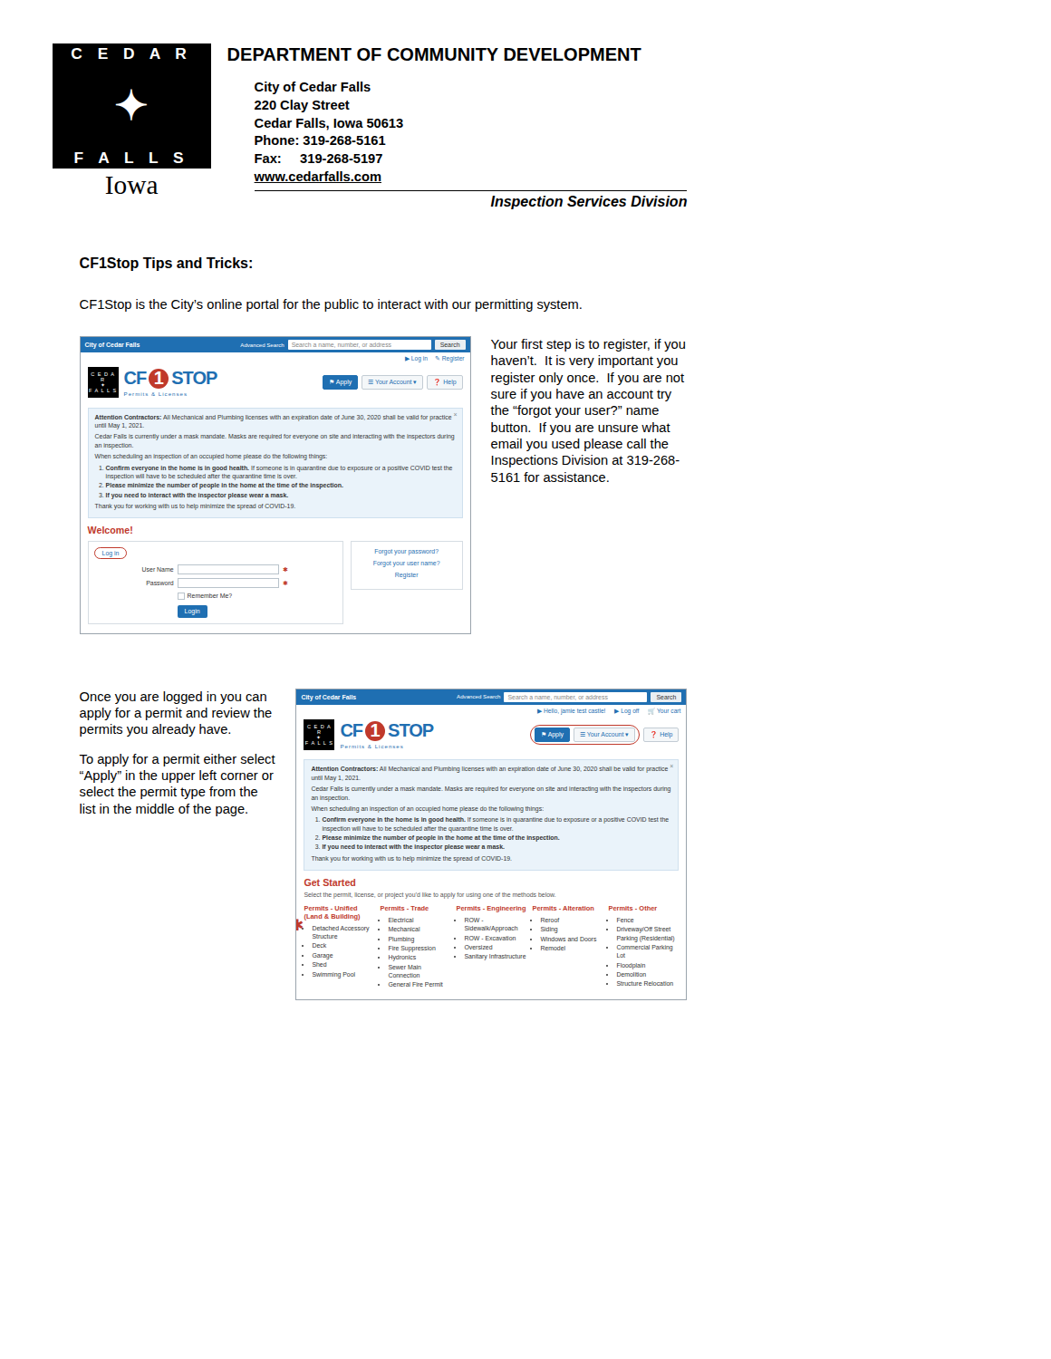C E D A R ✦ F A L L S Iowa
DEPARTMENT OF COMMUNITY DEVELOPMENT
City of Cedar Falls
220 Clay Street
Cedar Falls, Iowa 50613
Phone: 319-268-5161
Fax: 319-268-5197
www.cedarfalls.com
Inspection Services Division
CF1Stop Tips and Tricks:
CF1Stop is the City’s online portal for the public to interact with our permitting system.
City of Cedar Falls Advanced Search Search a name, number, or address Search
▶ Log in✎ Register
C E D A R
✦
F A L L S
CF 1 STOP
Permits & Licenses
⚑ Apply ☰ Your Account ▾ ❓ Help
×
Attention Contractors: All Mechanical and Plumbing licenses with an expiration date of June 30, 2020 shall be valid for practice until May 1, 2021.
Cedar Falls is currently under a mask mandate. Masks are required for everyone on site and interacting with the inspectors during an inspection.
When scheduling an inspection of an occupied home please do the following things:
Confirm everyone in the home is in good health. If someone is in quarantine due to exposure or a positive COVID test the inspection will have to be scheduled after the quarantine time is over.
Please minimize the number of people in the home at the time of the inspection.
If you need to interact with the inspector please wear a mask.
Thank you for working with us to help minimize the spread of COVID-19.
Welcome!
Log in
User Name ✱
Password ✱
Remember Me?
Login
Forgot your password?
Forgot your user name?
Register
Your first step is to register, if you haven’t. It is very important you register only once. If you are not sure if you have an account try the “forgot your user?” name button. If you are unsure what email you used please call the Inspections Division at 319-268-5161 for assistance.
Once you are logged in you can apply for a permit and review the permits you already have.
To apply for a permit either select “Apply” in the upper left corner or select the permit type from the list in the middle of the page.
City of Cedar Falls Advanced Search Search a name, number, or address Search
▶ Hello, jamie test castle! ▶ Log off 🛒 Your cart
C E D A R
✦
F A L L S
CF 1 STOP
Permits & Licenses
⚑ Apply ☰ Your Account ▾ ❓ Help
×
Attention Contractors: All Mechanical and Plumbing licenses with an expiration date of June 30, 2020 shall be valid for practice until May 1, 2021.
Cedar Falls is currently under a mask mandate. Masks are required for everyone on site and interacting with the inspectors during an inspection.
When scheduling an inspection of an occupied home please do the following things:
Confirm everyone in the home is in good health. If someone is in quarantine due to exposure or a positive COVID test the inspection will have to be scheduled after the quarantine time is over.
Please minimize the number of people in the home at the time of the inspection.
If you need to interact with the inspector please wear a mask.
Thank you for working with us to help minimize the spread of COVID-19.
Get Started
Select the permit, license, or project you’d like to apply for using one of the methods below.
✱
Permits - Unified (Land & Building)
Detached Accessory Structure
Deck
Garage
Shed
Swimming Pool
Permits - Trade
Electrical
Mechanical
Plumbing
Fire Suppression
Hydronics
Sewer Main Connection
General Fire Permit
Permits - Engineering
ROW - Sidewalk/Approach
ROW - Excavation
Oversized
Sanitary Infrastructure
Permits - Alteration
Reroof
Siding
Windows and Doors
Remodel
Permits - Other
Fence
Driveway/Off Street Parking (Residential)
Commercial Parking Lot
Floodplain
Demolition
Structure Relocation